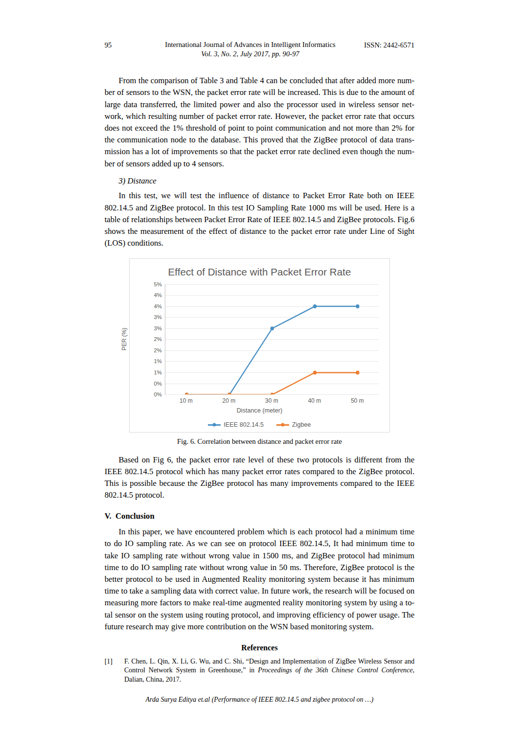95
International Journal of Advances in Intelligent Informatics
Vol. 3, No. 2, July 2017, pp. 90-97
ISSN: 2442-6571
From the comparison of Table 3 and Table 4 can be concluded that after added more number of sensors to the WSN, the packet error rate will be increased. This is due to the amount of large data transferred, the limited power and also the processor used in wireless sensor network, which resulting number of packet error rate. However, the packet error rate that occurs does not exceed the 1% threshold of point to point communication and not more than 2% for the communication node to the database. This proved that the ZigBee protocol of data transmission has a lot of improvements so that the packet error rate declined even though the number of sensors added up to 4 sensors.
3) Distance
In this test, we will test the influence of distance to Packet Error Rate both on IEEE 802.14.5 and ZigBee protocol. In this test IO Sampling Rate 1000 ms will be used. Here is a table of relationships between Packet Error Rate of IEEE 802.14.5 and ZigBee protocols. Fig.6 shows the measurement of the effect of distance to the packet error rate under Line of Sight (LOS) conditions.
Effect of Distance with Packet Error Rate
PER (%)
5%
4%
4%
3%
3%
2%
2%
1%
1%
0%
0%
10 m 20 m 30 m 40 m 50 m
Distance (meter)
IEEE 802.14.5
Zigbee
Fig. 6. Correlation between distance and packet error rate
Based on Fig 6, the packet error rate level of these two protocols is different from the IEEE 802.14.5 protocol which has many packet error rates compared to the ZigBee protocol. This is possible because the ZigBee protocol has many improvements compared to the IEEE 802.14.5 protocol.
V. Conclusion
In this paper, we have encountered problem which is each protocol had a minimum time to do IO sampling rate. As we can see on protocol IEEE 802.14.5, It had minimum time to take IO sampling rate without wrong value in 1500 ms, and ZigBee protocol had minimum time to do IO sampling rate without wrong value in 50 ms. Therefore, ZigBee protocol is the better protocol to be used in Augmented Reality monitoring system because it has minimum time to take a sampling data with correct value. In future work, the research will be focused on measuring more factors to make real-time augmented reality monitoring system by using a total sensor on the system using routing protocol, and improving efficiency of power usage. The future research may give more contribution on the WSN based monitoring system.
References
[1] F. Chen, L. Qin, X. Li, G. Wu, and C. Shi, “Design and Implementation of ZigBee Wireless Sensor and Control Network System in Greenhouse,” in Proceedings of the 36th Chinese Control Conference, Dalian, China, 2017.
Arda Surya Editya et.al (Performance of IEEE 802.14.5 and zigbee protocol on …)